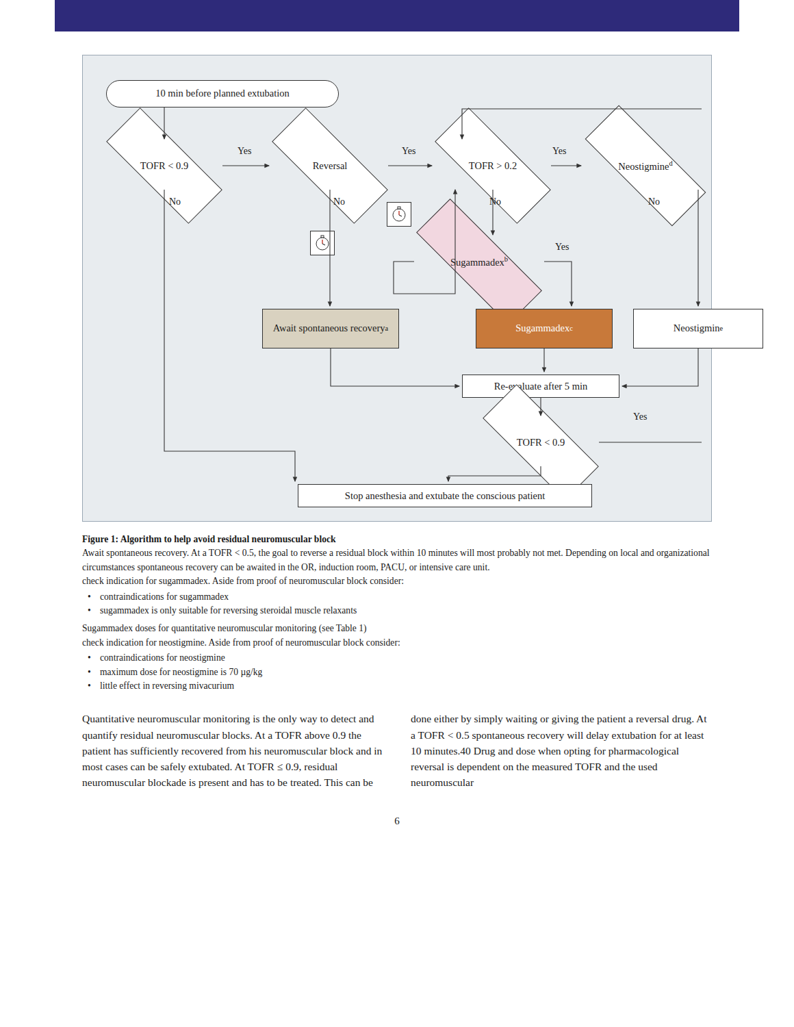Advances in Patient Safety
10 min before planned extubation
TOFR < 0.9
Reversal
TOFR > 0.2
Neostigmined
Sugammadexb
Yes
Yes
Yes
No
No
No
No
Yes
Yes
No
Await spontaneous recoverya
Sugammadexc
Neostigmine
Re-evaluate after 5 min
TOFR < 0.9
Stop anesthesia and extubate the conscious patient
Figure 1: Algorithm to help avoid residual neuromuscular block
Await spontaneous recovery. At a TOFR < 0.5, the goal to reverse a residual block within 10 minutes will most probably not met. Depending on local and organizational circumstances spontaneous recovery can be awaited in the OR, induction room, PACU, or intensive care unit.
check indication for sugammadex. Aside from proof of neuromuscular block consider:
contraindications for sugammadex
sugammadex is only suitable for reversing steroidal muscle relaxants
Sugammadex doses for quantitative neuromuscular monitoring (see Table 1)
check indication for neostigmine. Aside from proof of neuromuscular block consider:
contraindications for neostigmine
maximum dose for neostigmine is 70 µg/kg
little effect in reversing mivacurium
Quantitative neuromuscular monitoring is the only way to detect and quantify residual neuromuscular blocks. At a TOFR above 0.9 the patient has sufficiently recovered from his neuromuscular block and in most cases can be safely extubated. At TOFR ≤ 0.9, residual neuromuscular blockade is present and has to be treated. This can be done either by simply waiting or giving the patient a reversal drug. At a TOFR < 0.5 spontaneous recovery will delay extubation for at least 10 minutes.40 Drug and dose when opting for pharmacological reversal is dependent on the measured TOFR and the used neuromuscular
6